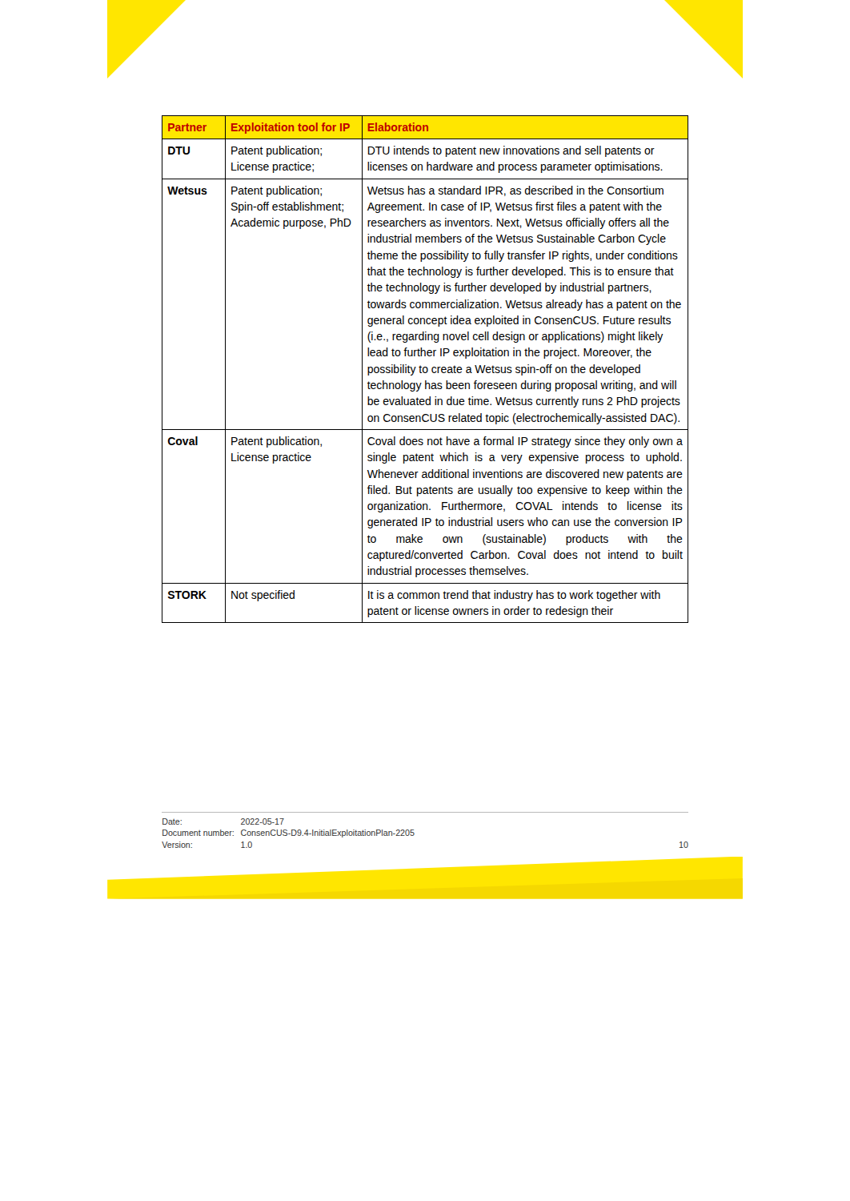| Partner | Exploitation tool for IP | Elaboration |
| --- | --- | --- |
| DTU | Patent publication; License practice; | DTU intends to patent new innovations and sell patents or licenses on hardware and process parameter optimisations. |
| Wetsus | Patent publication; Spin-off establishment; Academic purpose, PhD | Wetsus has a standard IPR, as described in the Consortium Agreement. In case of IP, Wetsus first files a patent with the researchers as inventors. Next, Wetsus officially offers all the industrial members of the Wetsus Sustainable Carbon Cycle theme the possibility to fully transfer IP rights, under conditions that the technology is further developed. This is to ensure that the technology is further developed by industrial partners, towards commercialization. Wetsus already has a patent on the general concept idea exploited in ConsenCUS. Future results (i.e., regarding novel cell design or applications) might likely lead to further IP exploitation in the project. Moreover, the possibility to create a Wetsus spin-off on the developed technology has been foreseen during proposal writing, and will be evaluated in due time. Wetsus currently runs 2 PhD projects on ConsenCUS related topic (electrochemically-assisted DAC). |
| Coval | Patent publication, License practice | Coval does not have a formal IP strategy since they only own a single patent which is a very expensive process to uphold. Whenever additional inventions are discovered new patents are filed. But patents are usually too expensive to keep within the organization. Furthermore, COVAL intends to license its generated IP to industrial users who can use the conversion IP to make own (sustainable) products with the captured/converted Carbon. Coval does not intend to built industrial processes themselves. |
| STORK | Not specified | It is a common trend that industry has to work together with patent or license owners in order to redesign their |
| Date: | 2022-05-17 | |
| Document number: | ConsenCUS-D9.4-InitialExploitationPlan-2205 | |
| Version: | 1.0 | 10 |